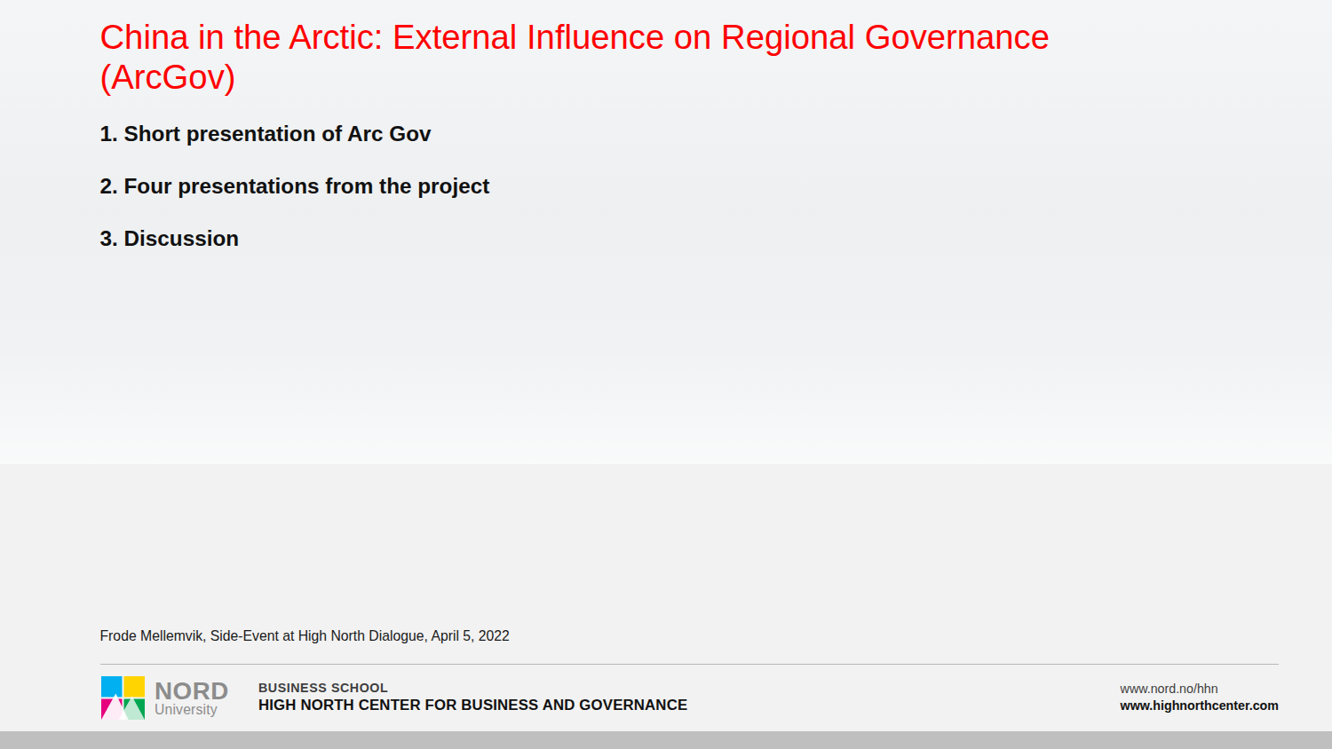China in the Arctic: External Influence on Regional Governance (ArcGov)
1. Short presentation of Arc Gov
2. Four presentations from the project
3. Discussion
Frode Mellemvik, Side-Event at High North Dialogue, April 5, 2022
NORD University
Business School
High North Center for Business and Governance
www.nord.no/hhn www.highnorthcenter.com